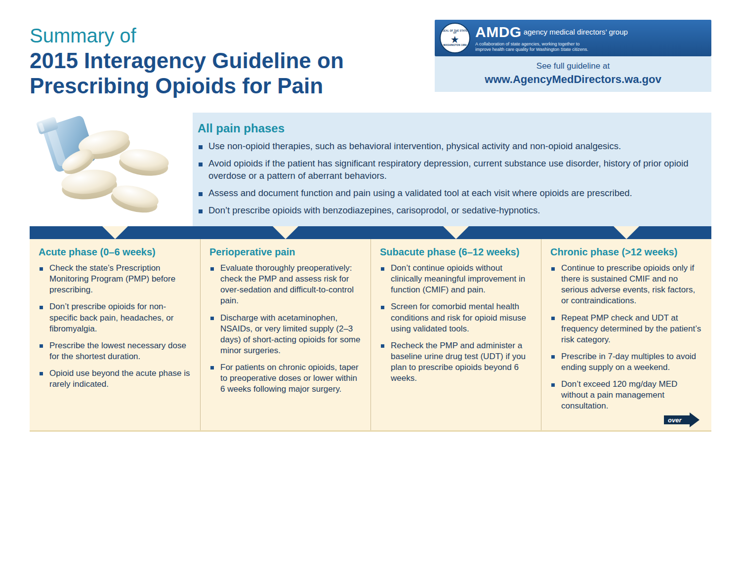Summary of
2015 Interagency Guideline on
Prescribing Opioids for Pain
SEAL OF THE STATE OF ★ WASHINGTON 1889
AMDG agency medical directors’ group
A collaboration of state agencies, working together to
improve health care quality for Washington State citizens.
See full guideline at
www.AgencyMedDirectors.wa.gov
All pain phases
Use non-opioid therapies, such as behavioral intervention, physical activity and non-opioid analgesics.
Avoid opioids if the patient has significant respiratory depression, current substance use disorder, history of prior opioid overdose or a pattern of aberrant behaviors.
Assess and document function and pain using a validated tool at each visit where opioids are prescribed.
Don’t prescribe opioids with benzodiazepines, carisoprodol, or sedative-hypnotics.
Acute phase (0–6 weeks)
Check the state’s Prescription Monitoring Program (PMP) before prescribing.
Don’t prescribe opioids for non-specific back pain, headaches, or fibromyalgia.
Prescribe the lowest necessary dose for the shortest duration.
Opioid use beyond the acute phase is rarely indicated.
Perioperative pain
Evaluate thoroughly preoperatively: check the PMP and assess risk for over-sedation and difficult-to-control pain.
Discharge with acetaminophen, NSAIDs, or very limited supply (2–3 days) of short-acting opioids for some minor surgeries.
For patients on chronic opioids, taper to preoperative doses or lower within 6 weeks following major surgery.
Subacute phase (6–12 weeks)
Don’t continue opioids without clinically meaningful improvement in function (CMIF) and pain.
Screen for comorbid mental health conditions and risk for opioid misuse using validated tools.
Recheck the PMP and administer a baseline urine drug test (UDT) if you plan to prescribe opioids beyond 6 weeks.
Chronic phase (>12 weeks)
Continue to prescribe opioids only if there is sustained CMIF and no serious adverse events, risk factors, or contraindications.
Repeat PMP check and UDT at frequency determined by the patient’s risk category.
Prescribe in 7-day multiples to avoid ending supply on a weekend.
Don’t exceed 120 mg/day MED without a pain management consultation.
over